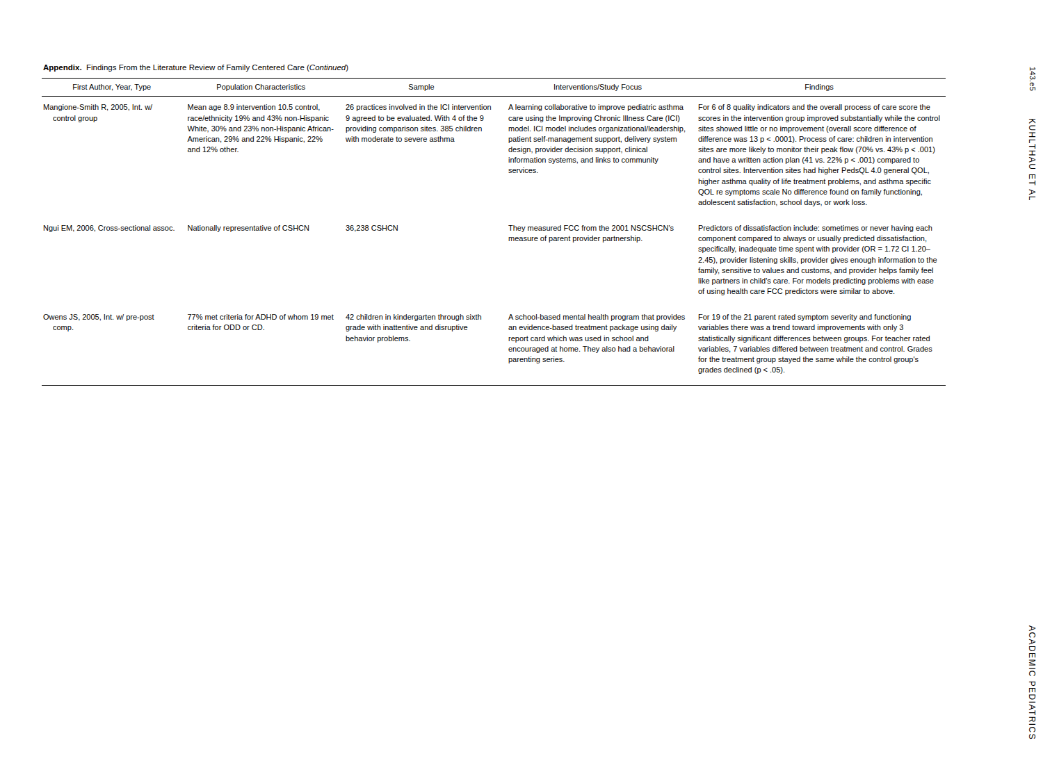143.e5
KUHLTHAU ET AL
ACADEMIC PEDIATRICS
Appendix. Findings From the Literature Review of Family Centered Care (Continued)
| First Author, Year, Type | Population Characteristics | Sample | Interventions/Study Focus | Findings |
| --- | --- | --- | --- | --- |
| Mangione-Smith R, 2005, Int. w/ control group | Mean age 8.9 intervention 10.5 control, race/ethnicity 19% and 43% non-Hispanic White, 30% and 23% non-Hispanic African-American, 29% and 22% Hispanic, 22% and 12% other. | 26 practices involved in the ICI intervention 9 agreed to be evaluated. With 4 of the 9 providing comparison sites. 385 children with moderate to severe asthma | A learning collaborative to improve pediatric asthma care using the Improving Chronic Illness Care (ICI) model. ICI model includes organizational/leadership, patient self-management support, delivery system design, provider decision support, clinical information systems, and links to community services. | For 6 of 8 quality indicators and the overall process of care score the scores in the intervention group improved substantially while the control sites showed little or no improvement (overall score difference of difference was 13 p < .0001). Process of care: children in intervention sites are more likely to monitor their peak flow (70% vs. 43% p < .001) and have a written action plan (41 vs. 22% p < .001) compared to control sites. Intervention sites had higher PedsQL 4.0 general QOL, higher asthma quality of life treatment problems, and asthma specific QOL re symptoms scale No difference found on family functioning, adolescent satisfaction, school days, or work loss. |
| Ngui EM, 2006, Cross-sectional assoc. | Nationally representative of CSHCN | 36,238 CSHCN | They measured FCC from the 2001 NSCSHCN's measure of parent provider partnership. | Predictors of dissatisfaction include: sometimes or never having each component compared to always or usually predicted dissatisfaction, specifically, inadequate time spent with provider (OR = 1.72 CI 1.20–2.45), provider listening skills, provider gives enough information to the family, sensitive to values and customs, and provider helps family feel like partners in child's care. For models predicting problems with ease of using health care FCC predictors were similar to above. |
| Owens JS, 2005, Int. w/ pre-post comp. | 77% met criteria for ADHD of whom 19 met criteria for ODD or CD. | 42 children in kindergarten through sixth grade with inattentive and disruptive behavior problems. | A school-based mental health program that provides an evidence-based treatment package using daily report card which was used in school and encouraged at home. They also had a behavioral parenting series. | For 19 of the 21 parent rated symptom severity and functioning variables there was a trend toward improvements with only 3 statistically significant differences between groups. For teacher rated variables, 7 variables differed between treatment and control. Grades for the treatment group stayed the same while the control group's grades declined (p < .05). |